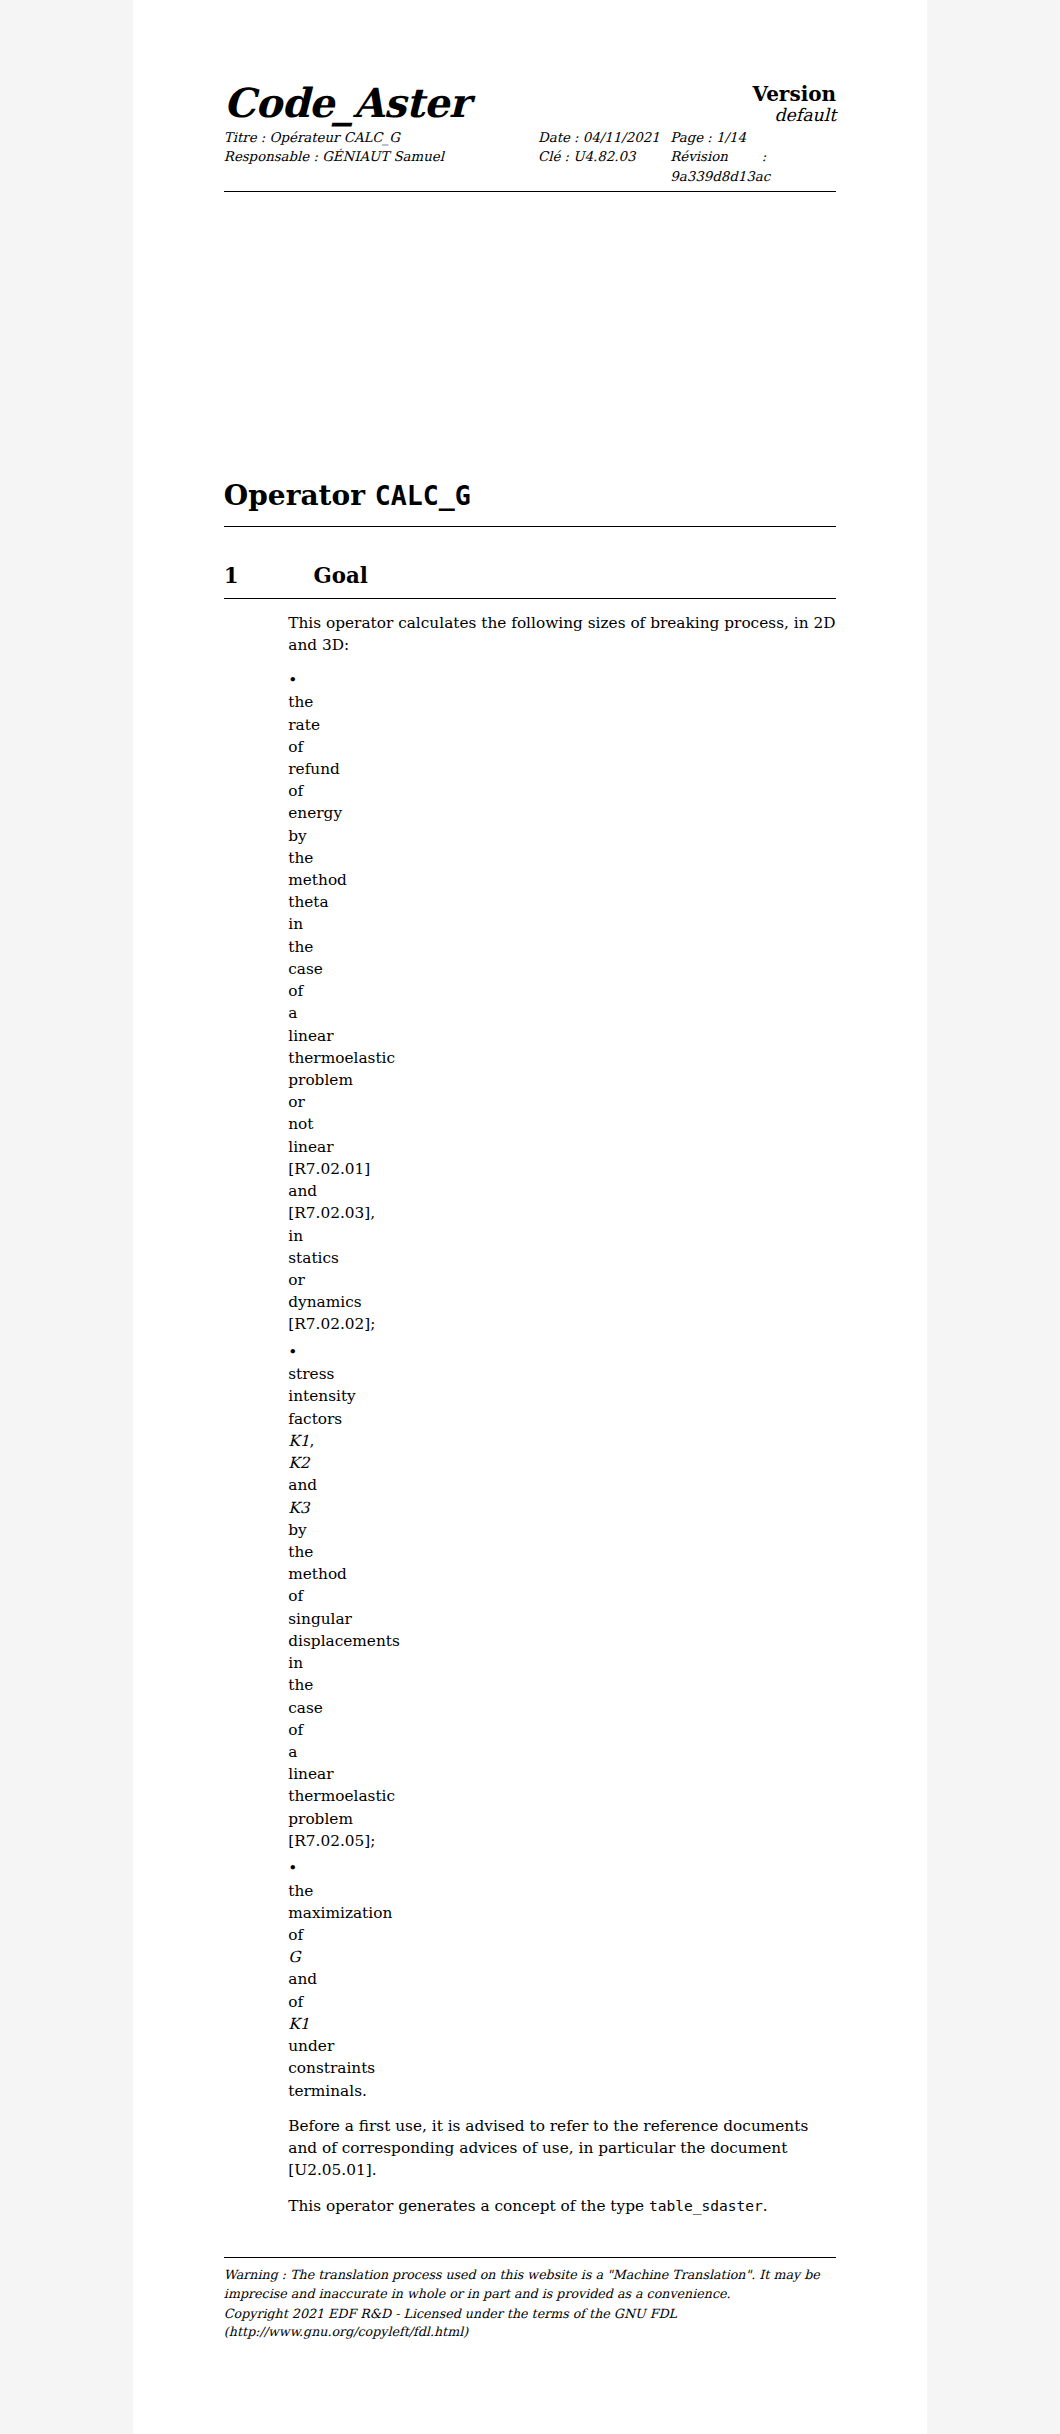Code_Aster
Version
default
Titre : Opérateur CALC_G
Responsable : GÉNIAUT Samuel
Date : 04/11/2021 Page : 1/14 Clé : U4.82.03 Révision : 9a339d8d13ac
Operator CALC_G
1 Goal
This operator calculates the following sizes of breaking process, in 2D and 3D:
the rate of refund of energy by the method theta in the case of a linear thermoelastic problem or not linear [R7.02.01] and [R7.02.03], in statics or dynamics [R7.02.02];
stress intensity factors K1, K2 and K3 by the method of singular displacements in the case of a linear thermoelastic problem [R7.02.05];
the maximization of G and of K1 under constraints terminals.
Before a first use, it is advised to refer to the reference documents and of corresponding advices of use, in particular the document [U2.05.01].
This operator generates a concept of the type table_sdaster.
Warning : The translation process used on this website is a "Machine Translation". It may be imprecise and inaccurate in whole or in part and is provided as a convenience.
Copyright 2021 EDF R&D - Licensed under the terms of the GNU FDL (http://www.gnu.org/copyleft/fdl.html)